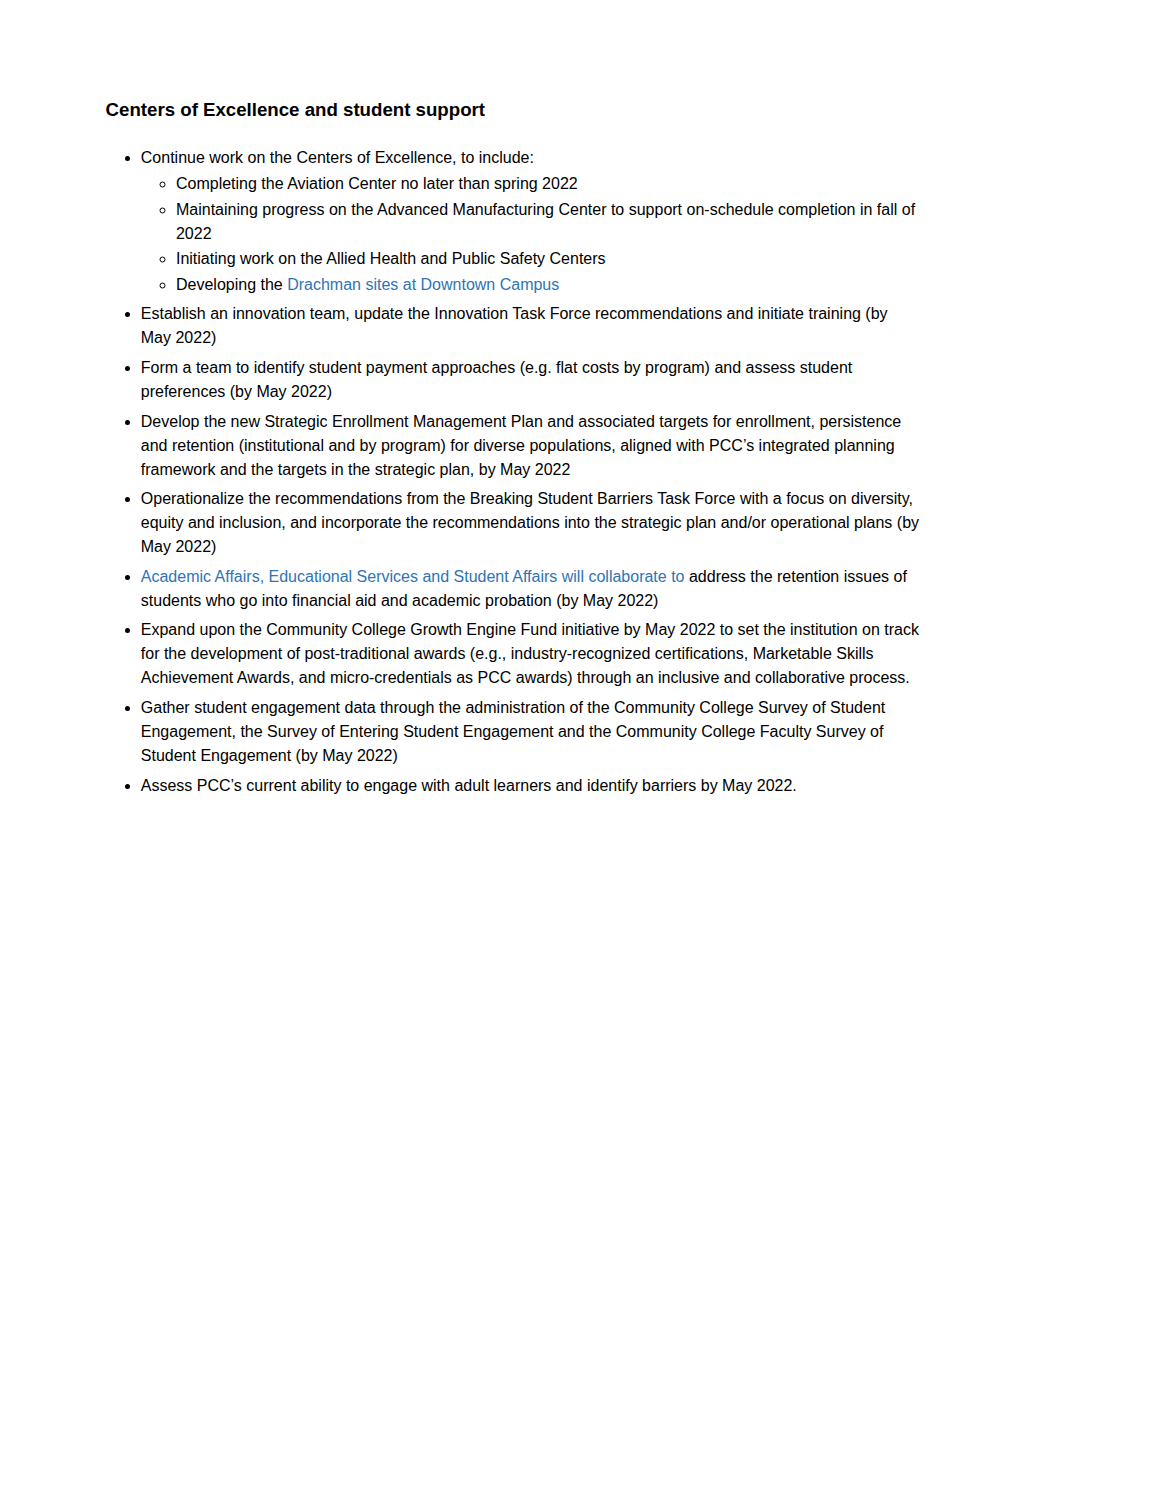Centers of Excellence and student support
Continue work on the Centers of Excellence, to include:
Completing the Aviation Center no later than spring 2022
Maintaining progress on the Advanced Manufacturing Center to support on-schedule completion in fall of 2022
Initiating work on the Allied Health and Public Safety Centers
Developing the Drachman sites at Downtown Campus
Establish an innovation team, update the Innovation Task Force recommendations and initiate training (by May 2022)
Form a team to identify student payment approaches (e.g. flat costs by program) and assess student preferences (by May 2022)
Develop the new Strategic Enrollment Management Plan and associated targets for enrollment, persistence and retention (institutional and by program) for diverse populations, aligned with PCC’s integrated planning framework and the targets in the strategic plan, by May 2022
Operationalize the recommendations from the Breaking Student Barriers Task Force with a focus on diversity, equity and inclusion, and incorporate the recommendations into the strategic plan and/or operational plans (by May 2022)
Academic Affairs, Educational Services and Student Affairs will collaborate to address the retention issues of students who go into financial aid and academic probation (by May 2022)
Expand upon the Community College Growth Engine Fund initiative by May 2022 to set the institution on track for the development of post-traditional awards (e.g., industry-recognized certifications, Marketable Skills Achievement Awards, and micro-credentials as PCC awards) through an inclusive and collaborative process.
Gather student engagement data through the administration of the Community College Survey of Student Engagement, the Survey of Entering Student Engagement and the Community College Faculty Survey of Student Engagement (by May 2022)
Assess PCC’s current ability to engage with adult learners and identify barriers by May 2022.